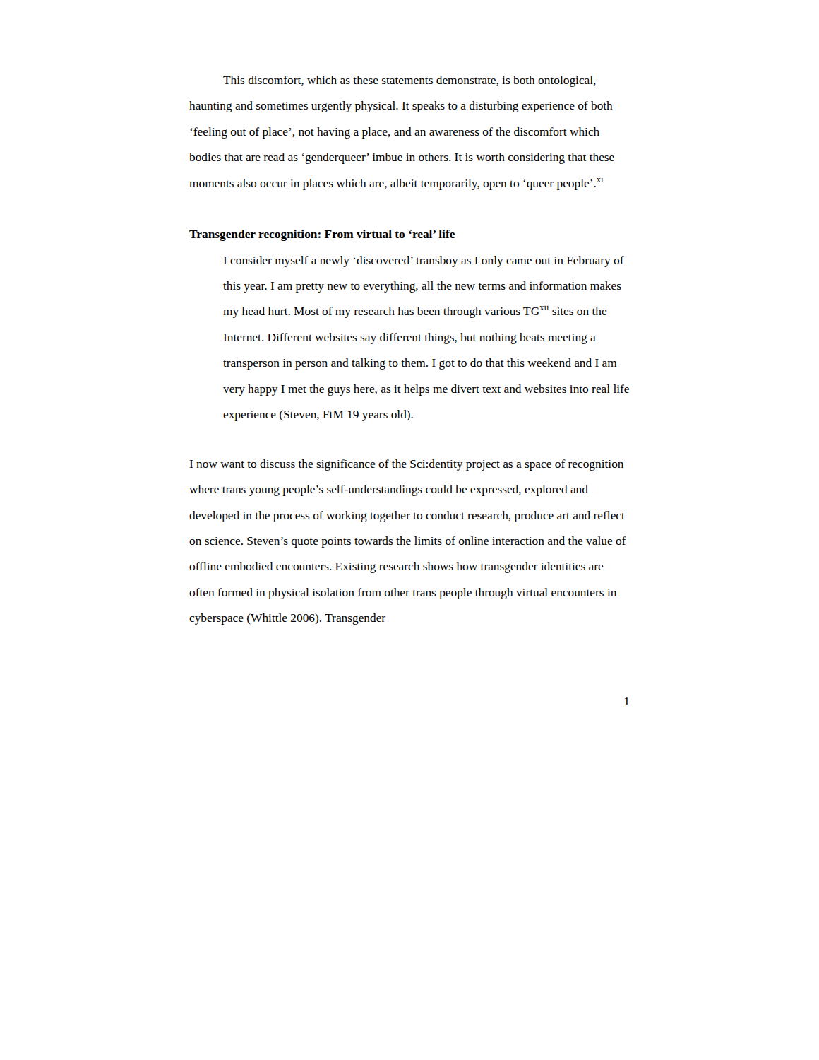This discomfort, which as these statements demonstrate, is both ontological, haunting and sometimes urgently physical. It speaks to a disturbing experience of both ‘feeling out of place’, not having a place, and an awareness of the discomfort which bodies that are read as ‘genderqueer’ imbue in others. It is worth considering that these moments also occur in places which are, albeit temporarily, open to ‘queer people’.xi
Transgender recognition: From virtual to ‘real’ life
I consider myself a newly ‘discovered’ transboy as I only came out in February of this year. I am pretty new to everything, all the new terms and information makes my head hurt. Most of my research has been through various TGxii sites on the Internet. Different websites say different things, but nothing beats meeting a transperson in person and talking to them. I got to do that this weekend and I am very happy I met the guys here, as it helps me divert text and websites into real life experience (Steven, FtM 19 years old).
I now want to discuss the significance of the Sci:dentity project as a space of recognition where trans young people’s self-understandings could be expressed, explored and developed in the process of working together to conduct research, produce art and reflect on science. Steven’s quote points towards the limits of online interaction and the value of offline embodied encounters. Existing research shows how transgender identities are often formed in physical isolation from other trans people through virtual encounters in cyberspace (Whittle 2006). Transgender
1